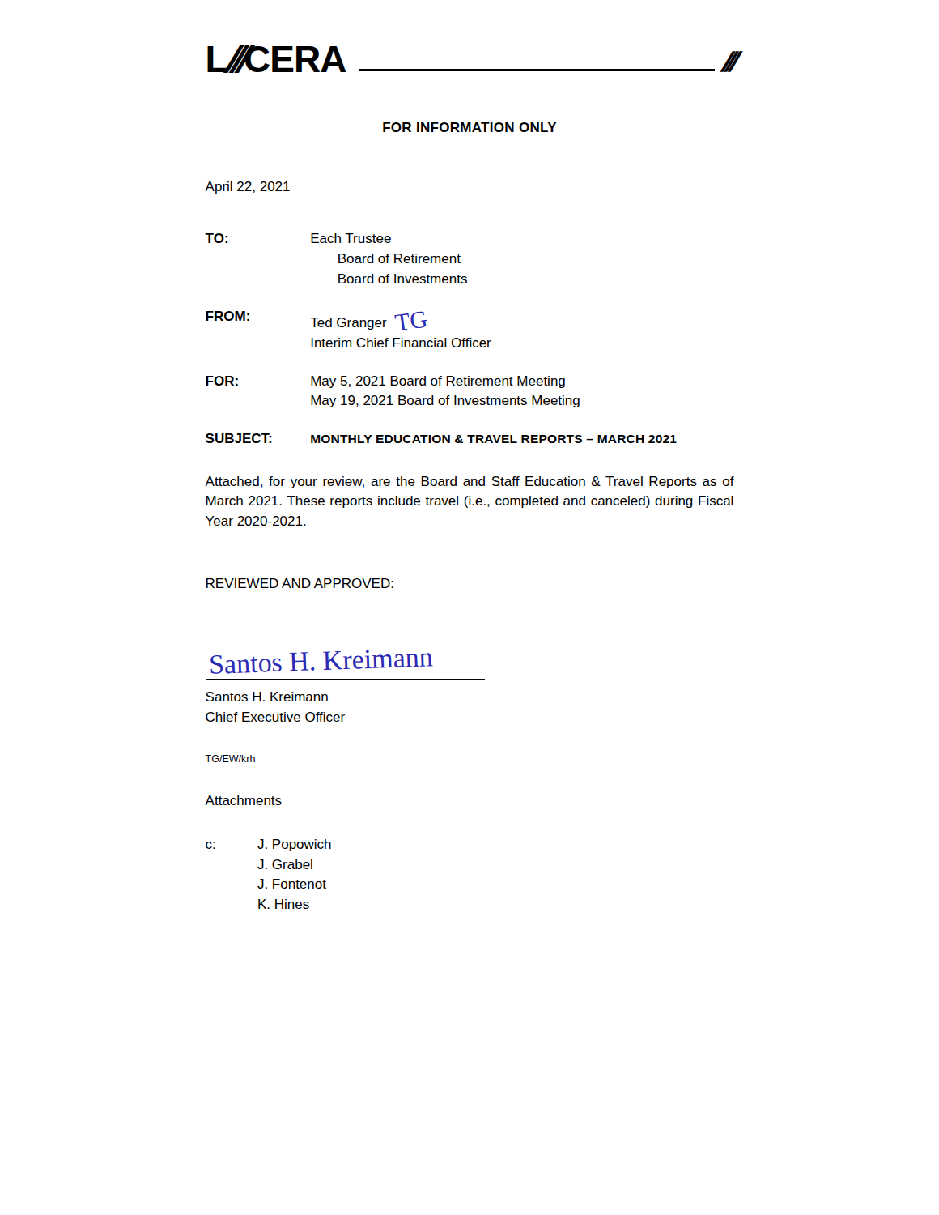L///CERA
///
FOR INFORMATION ONLY
April 22, 2021
| TO: | Each Trustee Board of Retirement Board of Investments |
| FROM: | Ted Granger TG Interim Chief Financial Officer |
| FOR: | May 5, 2021 Board of Retirement Meeting May 19, 2021 Board of Investments Meeting |
| SUBJECT: | MONTHLY EDUCATION & TRAVEL REPORTS – MARCH 2021 |
Attached, for your review, are the Board and Staff Education & Travel Reports as of March 2021. These reports include travel (i.e., completed and canceled) during Fiscal Year 2020-2021.
REVIEWED AND APPROVED:
Santos H. Kreimann
Santos H. Kreimann
Chief Executive Officer
TG/EW/krh
Attachments
| c: | J. Popowich J. Grabel J. Fontenot K. Hines |